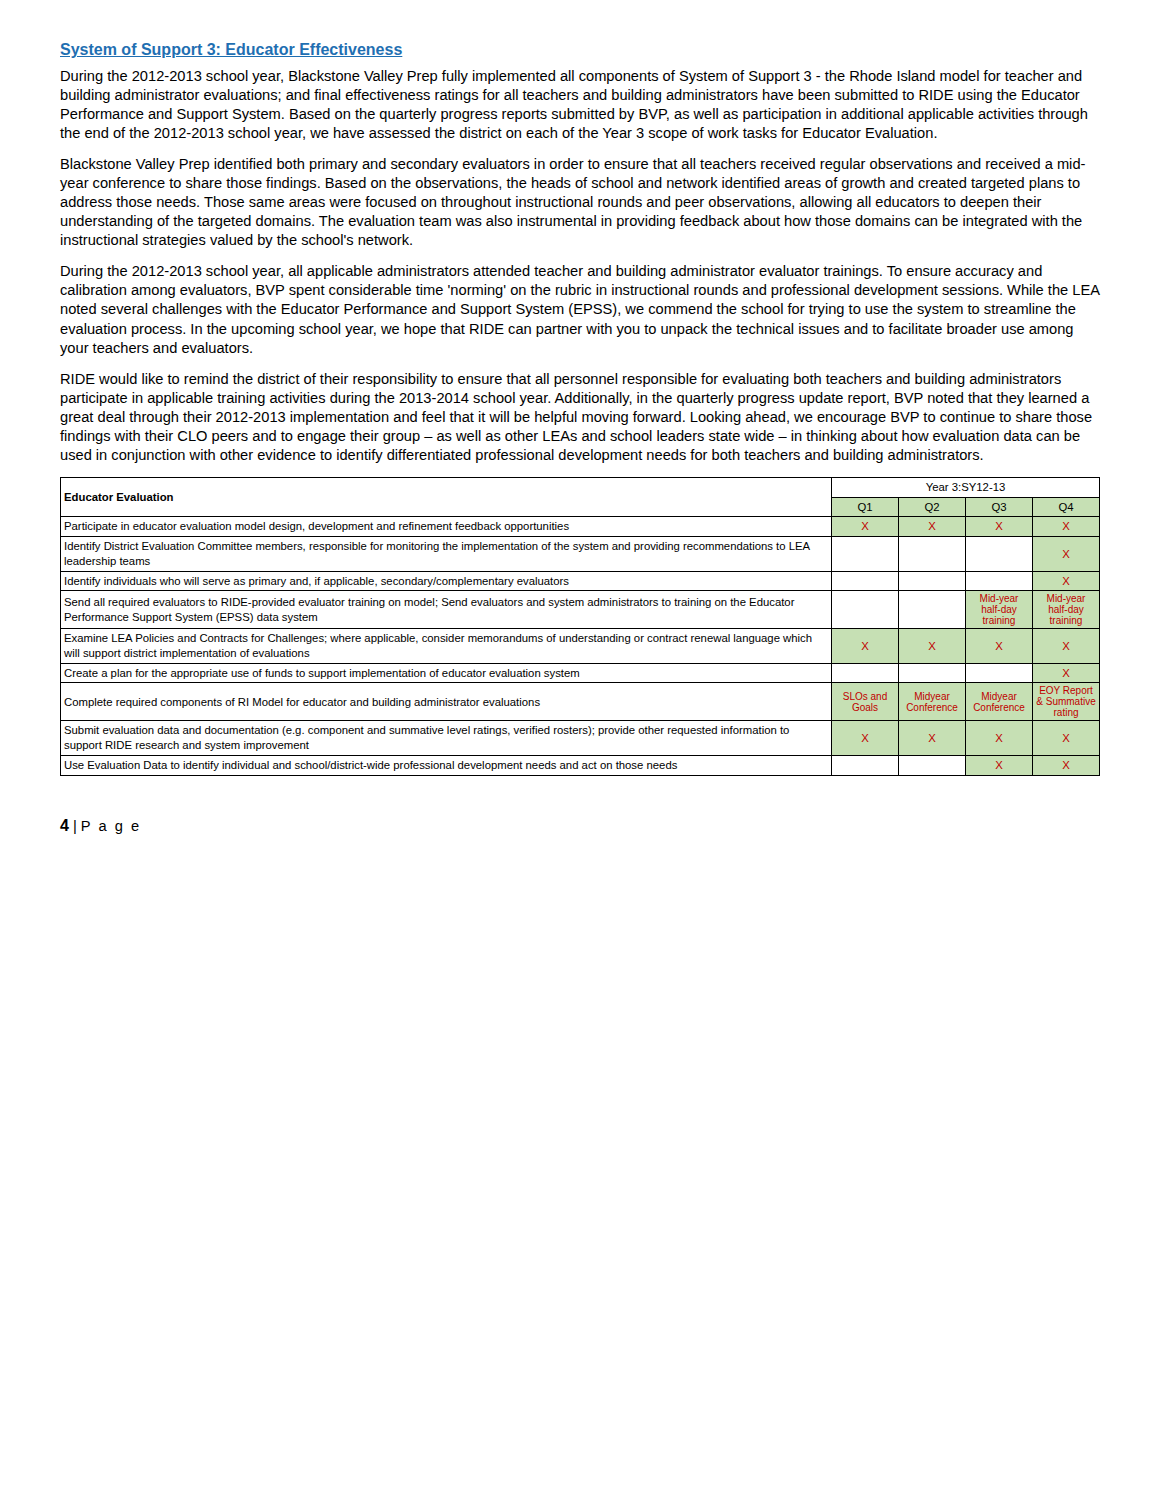System of Support 3: Educator Effectiveness
During the 2012-2013 school year, Blackstone Valley Prep fully implemented all components of System of Support 3 - the Rhode Island model for teacher and building administrator evaluations; and final effectiveness ratings for all teachers and building administrators have been submitted to RIDE using the Educator Performance and Support System. Based on the quarterly progress reports submitted by BVP, as well as participation in additional applicable activities through the end of the 2012-2013 school year, we have assessed the district on each of the Year 3 scope of work tasks for Educator Evaluation.
Blackstone Valley Prep identified both primary and secondary evaluators in order to ensure that all teachers received regular observations and received a mid-year conference to share those findings. Based on the observations, the heads of school and network identified areas of growth and created targeted plans to address those needs. Those same areas were focused on throughout instructional rounds and peer observations, allowing all educators to deepen their understanding of the targeted domains. The evaluation team was also instrumental in providing feedback about how those domains can be integrated with the instructional strategies valued by the school's network.
During the 2012-2013 school year, all applicable administrators attended teacher and building administrator evaluator trainings. To ensure accuracy and calibration among evaluators, BVP spent considerable time 'norming' on the rubric in instructional rounds and professional development sessions. While the LEA noted several challenges with the Educator Performance and Support System (EPSS), we commend the school for trying to use the system to streamline the evaluation process. In the upcoming school year, we hope that RIDE can partner with you to unpack the technical issues and to facilitate broader use among your teachers and evaluators.
RIDE would like to remind the district of their responsibility to ensure that all personnel responsible for evaluating both teachers and building administrators participate in applicable training activities during the 2013-2014 school year. Additionally, in the quarterly progress update report, BVP noted that they learned a great deal through their 2012-2013 implementation and feel that it will be helpful moving forward. Looking ahead, we encourage BVP to continue to share those findings with their CLO peers and to engage their group – as well as other LEAs and school leaders state wide – in thinking about how evaluation data can be used in conjunction with other evidence to identify differentiated professional development needs for both teachers and building administrators.
| Educator Evaluation | Year 3:SY12-13 |
| --- | --- |
| Q1 | Q2 | Q3 | Q4 |
| Participate in educator evaluation model design, development and refinement feedback opportunities | X | X | X | X |
| Identify District Evaluation Committee members, responsible for monitoring the implementation of the system and providing recommendations to LEA leadership teams | | | | X |
| Identify individuals who will serve as primary and, if applicable, secondary/complementary evaluators | | | | X |
| Send all required evaluators to RIDE-provided evaluator training on model; Send evaluators and system administrators to training on the Educator Performance Support System (EPSS) data system | | | Mid-year half-day training | Mid-year half-day training |
| Examine LEA Policies and Contracts for Challenges; where applicable, consider memorandums of understanding or contract renewal language which will support district implementation of evaluations | X | X | X | X |
| Create a plan for the appropriate use of funds to support implementation of educator evaluation system | | | | X |
| Complete required components of RI Model for educator and building administrator evaluations | SLOs and Goals | Midyear Conference | Midyear Conference | EOY Report & Summative rating |
| Submit evaluation data and documentation (e.g. component and summative level ratings, verified rosters); provide other requested information to support RIDE research and system improvement | X | X | X | X |
| Use Evaluation Data to identify individual and school/district-wide professional development needs and act on those needs | | | X | X |
4 | P a g e